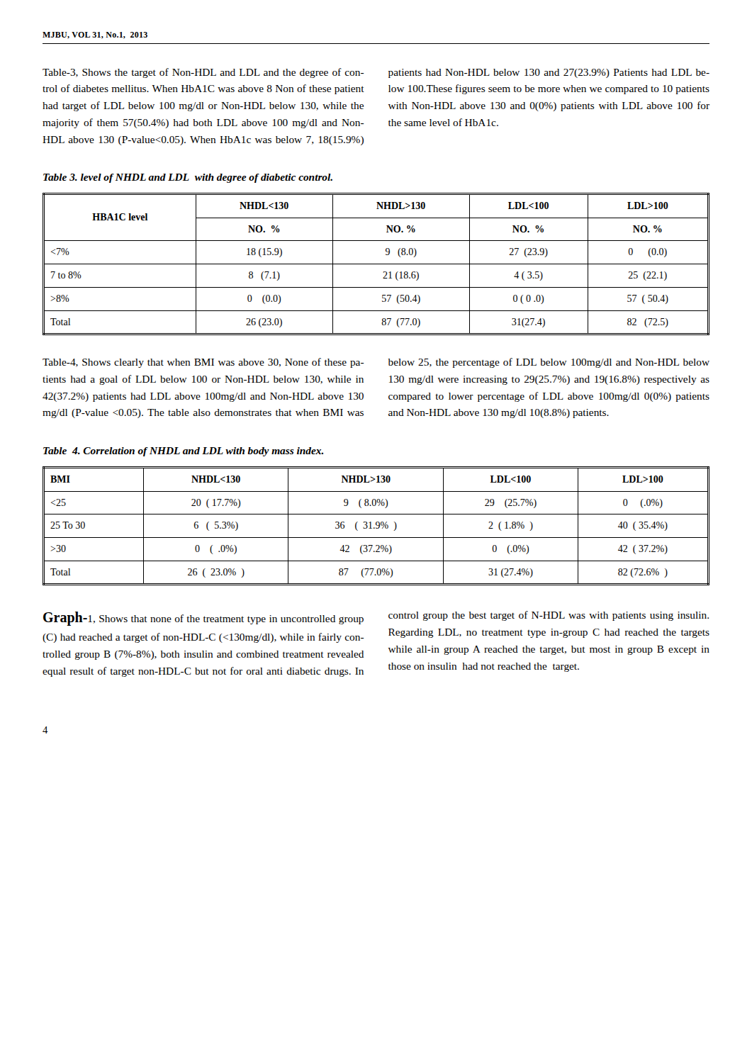MJBU, VOL 31, No.1, 2013
Table-3, Shows the target of Non-HDL and LDL and the degree of control of diabetes mellitus. When HbA1C was above 8 Non of these patient had target of LDL below 100 mg/dl or Non-HDL below 130, while the majority of them 57(50.4%) had both LDL above 100 mg/dl and Non-HDL above 130 (P-value<0.05). When HbA1c was below 7, 18(15.9%) patients had Non-HDL below 130 and 27(23.9%) Patients had LDL below 100.These figures seem to be more when we compared to 10 patients with Non-HDL above 130 and 0(0%) patients with LDL above 100 for the same level of HbA1c.
Table 3. level of NHDL and LDL with degree of diabetic control.
| HBA1C level | NHDL<130 | NHDL>130 | LDL<100 | LDL>100 |
| --- | --- | --- | --- | --- |
| NO. % | NO. % | NO. % | NO. % |
| <7% | 18 (15.9) | 9 (8.0) | 27 (23.9) | 0 (0.0) |
| 7 to 8% | 8 (7.1) | 21 (18.6) | 4 ( 3.5) | 25 (22.1) |
| >8% | 0 (0.0) | 57 (50.4) | 0 ( 0 .0) | 57 ( 50.4) |
| Total | 26 (23.0) | 87 (77.0) | 31(27.4) | 82 (72.5) |
Table-4, Shows clearly that when BMI was above 30, None of these patients had a goal of LDL below 100 or Non-HDL below 130, while in 42(37.2%) patients had LDL above 100mg/dl and Non-HDL above 130 mg/dl (P-value <0.05). The table also demonstrates that when BMI was below 25, the percentage of LDL below 100mg/dl and Non-HDL below 130 mg/dl were increasing to 29(25.7%) and 19(16.8%) respectively as compared to lower percentage of LDL above 100mg/dl 0(0%) patients and Non-HDL above 130 mg/dl 10(8.8%) patients.
Table 4. Correlation of NHDL and LDL with body mass index.
| BMI | NHDL<130 | NHDL>130 | LDL<100 | LDL>100 |
| --- | --- | --- | --- | --- |
| <25 | 20 ( 17.7%) | 9 ( 8.0%) | 29 (25.7%) | 0 (.0%) |
| 25 To 30 | 6 ( 5.3%) | 36 ( 31.9% ) | 2 ( 1.8% ) | 40 ( 35.4%) |
| >30 | 0 ( .0%) | 42 (37.2%) | 0 (.0%) | 42 ( 37.2%) |
| Total | 26 ( 23.0% ) | 87 (77.0%) | 31 (27.4%) | 82 (72.6% ) |
Graph-1, Shows that none of the treatment type in uncontrolled group (C) had reached a target of non-HDL-C (<130mg/dl), while in fairly controlled group B (7%-8%), both insulin and combined treatment revealed equal result of target non-HDL-C but not for oral anti diabetic drugs. In control group the best target of N-HDL was with patients using insulin. Regarding LDL, no treatment type in-group C had reached the targets while all-in group A reached the target, but most in group B except in those on insulin had not reached the target.
4